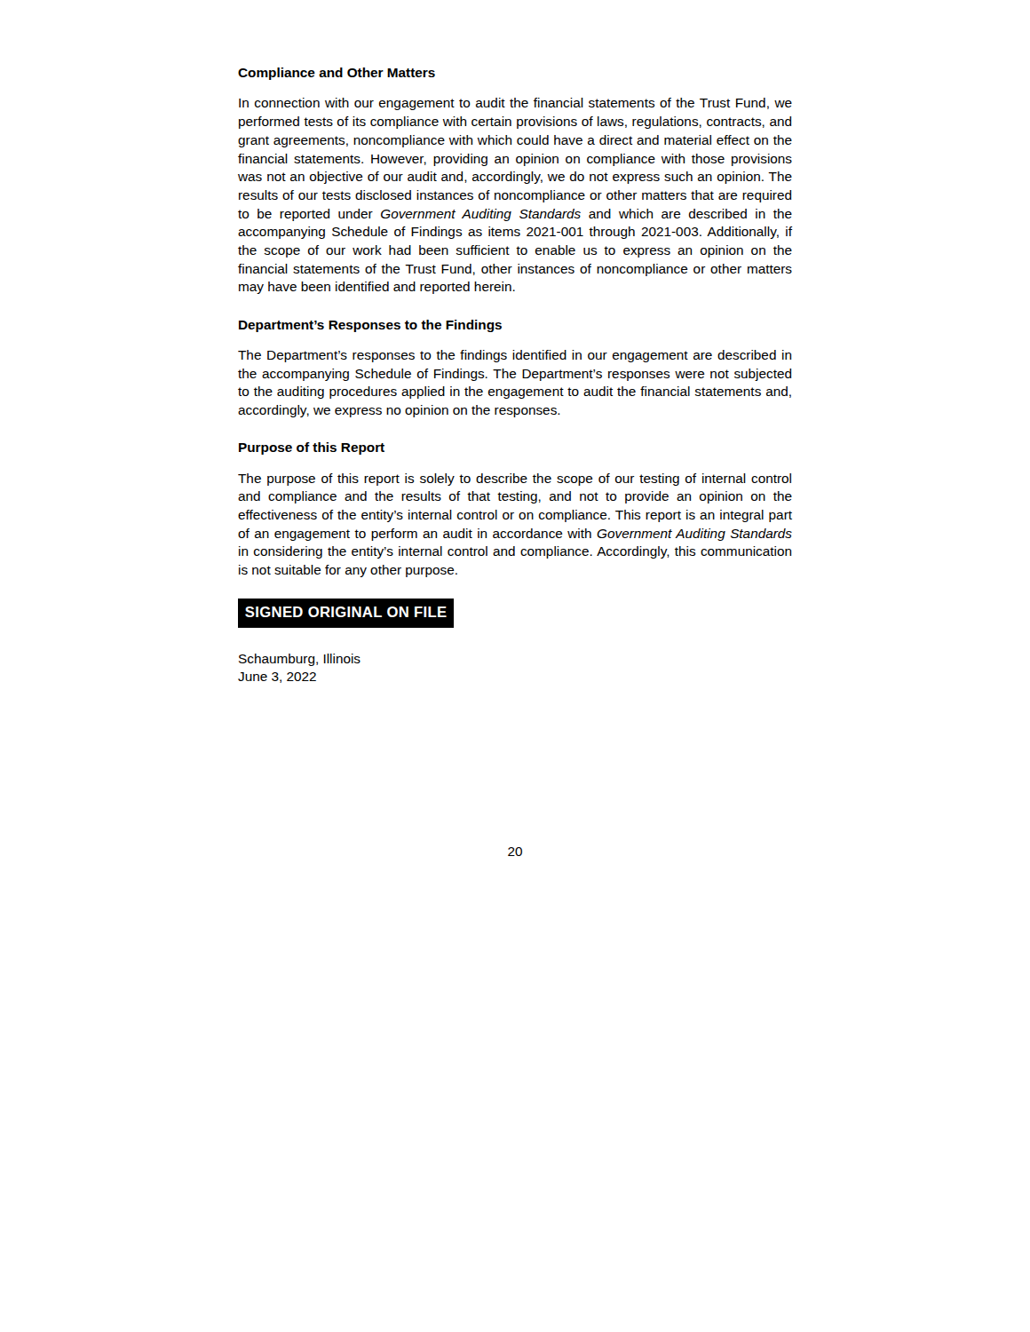Compliance and Other Matters
In connection with our engagement to audit the financial statements of the Trust Fund, we performed tests of its compliance with certain provisions of laws, regulations, contracts, and grant agreements, noncompliance with which could have a direct and material effect on the financial statements. However, providing an opinion on compliance with those provisions was not an objective of our audit and, accordingly, we do not express such an opinion. The results of our tests disclosed instances of noncompliance or other matters that are required to be reported under Government Auditing Standards and which are described in the accompanying Schedule of Findings as items 2021-001 through 2021-003. Additionally, if the scope of our work had been sufficient to enable us to express an opinion on the financial statements of the Trust Fund, other instances of noncompliance or other matters may have been identified and reported herein.
Department’s Responses to the Findings
The Department’s responses to the findings identified in our engagement are described in the accompanying Schedule of Findings. The Department’s responses were not subjected to the auditing procedures applied in the engagement to audit the financial statements and, accordingly, we express no opinion on the responses.
Purpose of this Report
The purpose of this report is solely to describe the scope of our testing of internal control and compliance and the results of that testing, and not to provide an opinion on the effectiveness of the entity’s internal control or on compliance. This report is an integral part of an engagement to perform an audit in accordance with Government Auditing Standards in considering the entity’s internal control and compliance. Accordingly, this communication is not suitable for any other purpose.
SIGNED ORIGINAL ON FILE
Schaumburg, Illinois
June 3, 2022
20